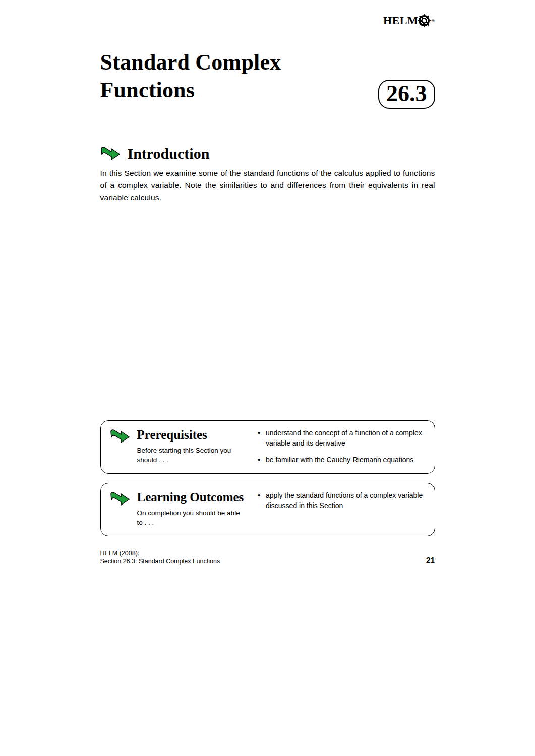HELM ®
Standard Complex
Functions
26.3
Introduction
In this Section we examine some of the standard functions of the calculus applied to functions of a complex variable. Note the similarities to and differences from their equivalents in real variable calculus.
Prerequisites
Before starting this Section you should . . .
understand the concept of a function of a complex variable and its derivative
be familiar with the Cauchy-Riemann equations
Learning Outcomes
On completion you should be able to . . .
apply the standard functions of a complex variable discussed in this Section
HELM (2008):
Section 26.3: Standard Complex Functions
21